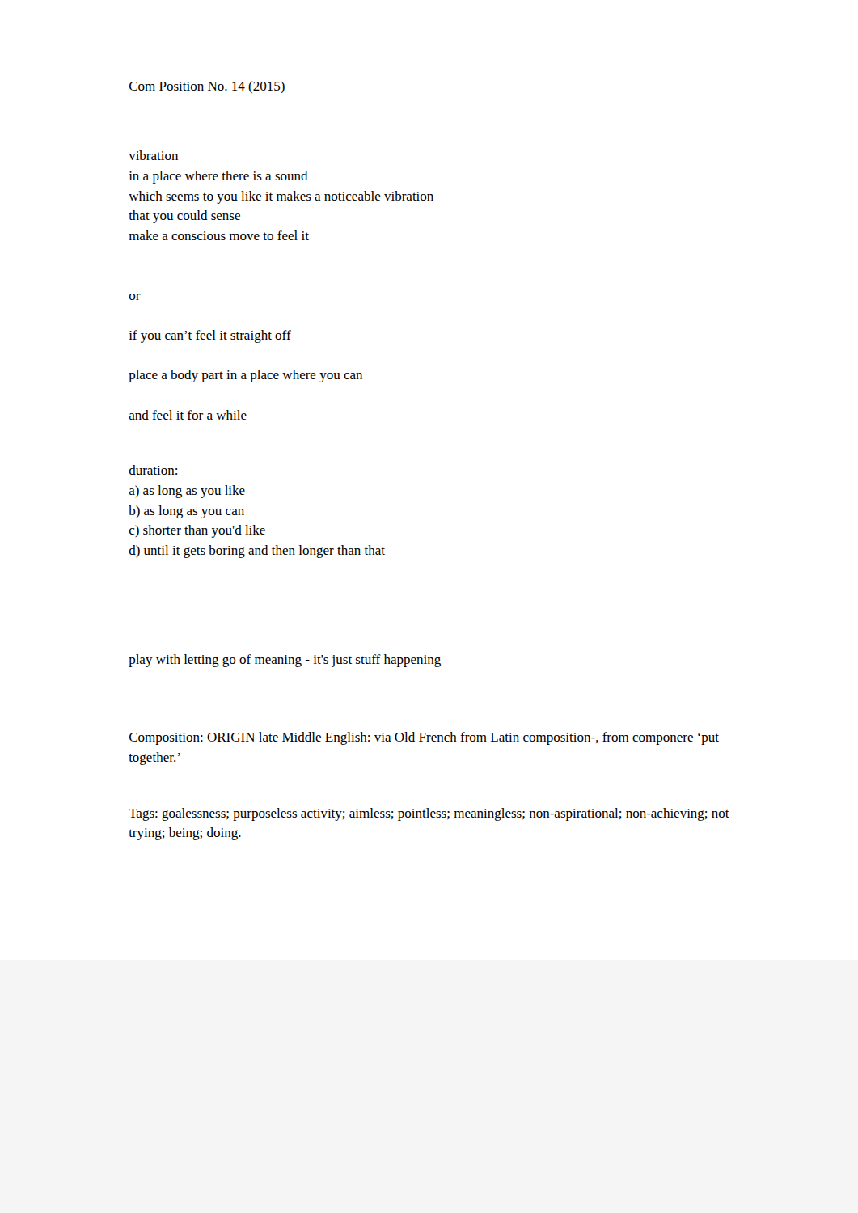Com Position No. 14 (2015)
vibration
in a place where there is a sound
which seems to you like it makes a noticeable vibration
that you could sense
make a conscious move to feel it
or
if you can’t feel it straight off
place a body part in a place where you can
and feel it for a while
duration:
a) as long as you like
b) as long as you can
c) shorter than you'd like
d) until it gets boring and then longer than that
play with letting go of meaning - it's just stuff happening
Composition: ORIGIN late Middle English: via Old French from Latin composition-, from componere ‘put together.’
Tags: goalessness; purposeless activity; aimless; pointless; meaningless; non-aspirational; non-achieving; not trying; being; doing.